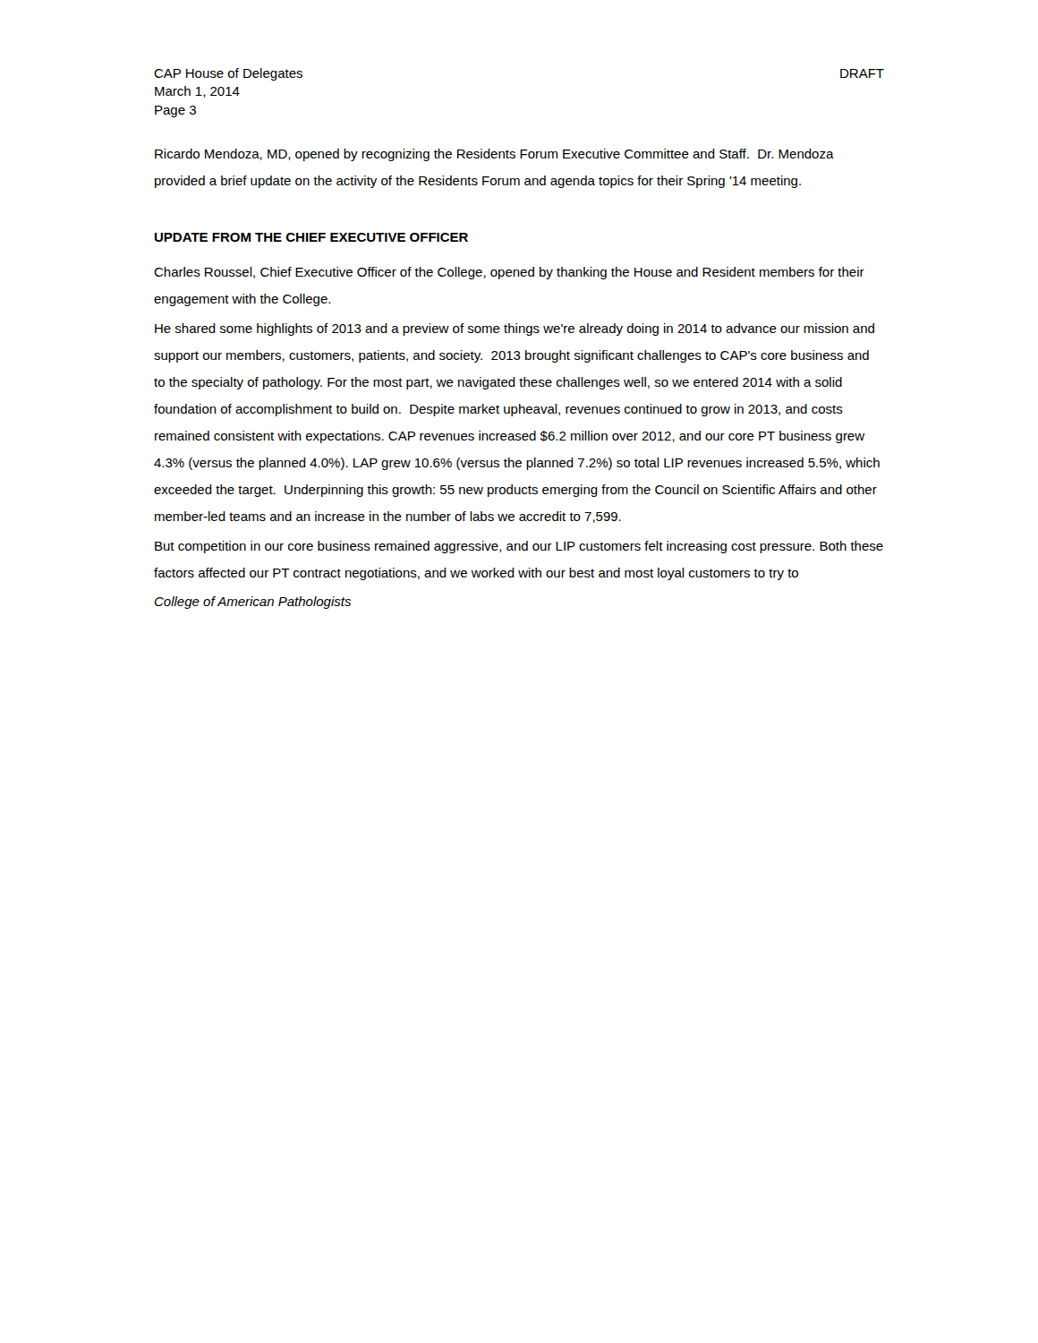CAP House of Delegates
March 1, 2014
Page 3
DRAFT
Ricardo Mendoza, MD, opened by recognizing the Residents Forum Executive Committee and Staff. Dr. Mendoza provided a brief update on the activity of the Residents Forum and agenda topics for their Spring '14 meeting.
UPDATE FROM THE CHIEF EXECUTIVE OFFICER
Charles Roussel, Chief Executive Officer of the College, opened by thanking the House and Resident members for their engagement with the College.
He shared some highlights of 2013 and a preview of some things we're already doing in 2014 to advance our mission and support our members, customers, patients, and society. 2013 brought significant challenges to CAP's core business and to the specialty of pathology. For the most part, we navigated these challenges well, so we entered 2014 with a solid foundation of accomplishment to build on. Despite market upheaval, revenues continued to grow in 2013, and costs remained consistent with expectations. CAP revenues increased $6.2 million over 2012, and our core PT business grew 4.3% (versus the planned 4.0%). LAP grew 10.6% (versus the planned 7.2%) so total LIP revenues increased 5.5%, which exceeded the target. Underpinning this growth: 55 new products emerging from the Council on Scientific Affairs and other member-led teams and an increase in the number of labs we accredit to 7,599.
But competition in our core business remained aggressive, and our LIP customers felt increasing cost pressure. Both these factors affected our PT contract negotiations, and we worked with our best and most loyal customers to try to
College of American Pathologists